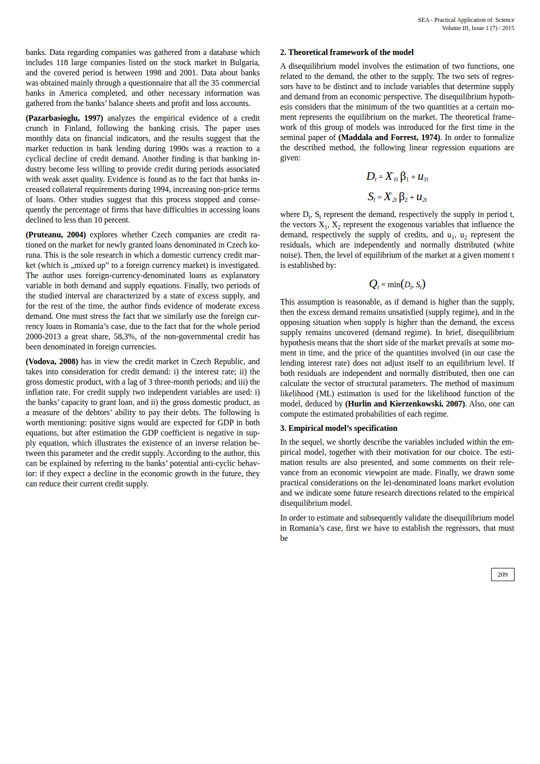SEA - Practical Application of Science
Volume III, Issue 1 (7) / 2015
banks. Data regarding companies was gathered from a database which includes 118 large companies listed on the stock market in Bulgaria, and the covered period is between 1998 and 2001. Data about banks was obtained mainly through a questionnaire that all the 35 commercial banks in America completed, and other necessary information was gathered from the banks’ balance sheets and profit and loss accounts.
(Pazarbasioglu, 1997) analyzes the empirical evidence of a credit crunch in Finland, following the banking crisis. The paper uses monthly data on financial indicators, and the results suggest that the market reduction in bank lending during 1990s was a reaction to a cyclical decline of credit demand. Another finding is that banking industry become less willing to provide credit during periods associated with weak asset quality. Evidence is found as to the fact that banks increased collateral requirements during 1994, increasing non-price terms of loans. Other studies suggest that this process stopped and consequently the percentage of firms that have difficulties in accessing loans declined to less than 10 percent.
(Pruteanu, 2004) explores whether Czech companies are credit rationed on the market for newly granted loans denominated in Czech koruna. This is the sole research in which a domestic currency credit market (which is „mixed up” to a foreign currency market) is investigated. The author uses foreign-currency-denominated loans as explanatory variable in both demand and supply equations. Finally, two periods of the studied interval are characterized by a state of excess supply, and for the rest of the time, the author finds evidence of moderate excess demand. One must stress the fact that we similarly use the foreign currency loans in Romania’s case, due to the fact that for the whole period 2000-2013 a great share, 58,3%, of the non-governmental credit has been denominated in foreign currencies.
(Vodova, 2008) has in view the credit market in Czech Republic, and takes into consideration for credit demand: i) the interest rate; ii) the gross domestic product, with a lag of 3 three-month periods; and iii) the inflation rate. For credit supply two independent variables are used: i) the banks’ capacity to grant loan, and ii) the gross domestic product, as a measure of the debtors’ ability to pay their debts. The following is worth mentioning: positive signs would are expected for GDP in both equations, but after estimation the GDP coefficient is negative in supply equation, which illustrates the existence of an inverse relation between this parameter and the credit supply. According to the author, this can be explained by referring to the banks’ potential anti-cyclic behavior: if they expect a decline in the economic growth in the future, they can reduce their current credit supply.
2. Theoretical framework of the model
A disequilibrium model involves the estimation of two functions, one related to the demand, the other to the supply. The two sets of regressors have to be distinct and to include variables that determine supply and demand from an economic perspective. The disequilibrium hypothesis considers that the minimum of the two quantities at a certain moment represents the equilibrium on the market. The theoretical framework of this group of models was introduced for the first time in the seminal paper of (Maddala and Forrest, 1974). In order to formalize the described method, the following linear regression equations are given:
Dt = X'1t β1 + u1t
St = X'2t β2 + u2t
where Dt, St represent the demand, respectively the supply in period t, the vectors X1, X2 represent the exogenous variables that influence the demand, respectively the supply of credits, and u1, u2 represent the residuals, which are independently and normally distributed (white noise). Then, the level of equilibrium of the market at a given moment t is established by:
Qt = min(Dt, St)
This assumption is reasonable, as if demand is higher than the supply, then the excess demand remains unsatisfied (supply regime), and in the opposing situation when supply is higher than the demand, the excess supply remains uncovered (demand regime). In brief, disequilibrium hypothesis means that the short side of the market prevails at some moment in time, and the price of the quantities involved (in our case the lending interest rate) does not adjust itself to an equilibrium level. If both residuals are independent and normally distributed, then one can calculate the vector of structural parameters. The method of maximum likelihood (ML) estimation is used for the likelihood function of the model, deduced by (Hurlin and Kierzenkowski, 2007). Also, one can compute the estimated probabilities of each regime.
3. Empirical model’s specification
In the sequel, we shortly describe the variables included within the empirical model, together with their motivation for our choice. The estimation results are also presented, and some comments on their relevance from an economic viewpoint are made. Finally, we drawn some practical considerations on the lei-denominated loans market evolution and we indicate some future research directions related to the empirical disequilibrium model.
In order to estimate and subsequently validate the disequilibrium model in Romania’s case, first we have to establish the regressors, that must be
209